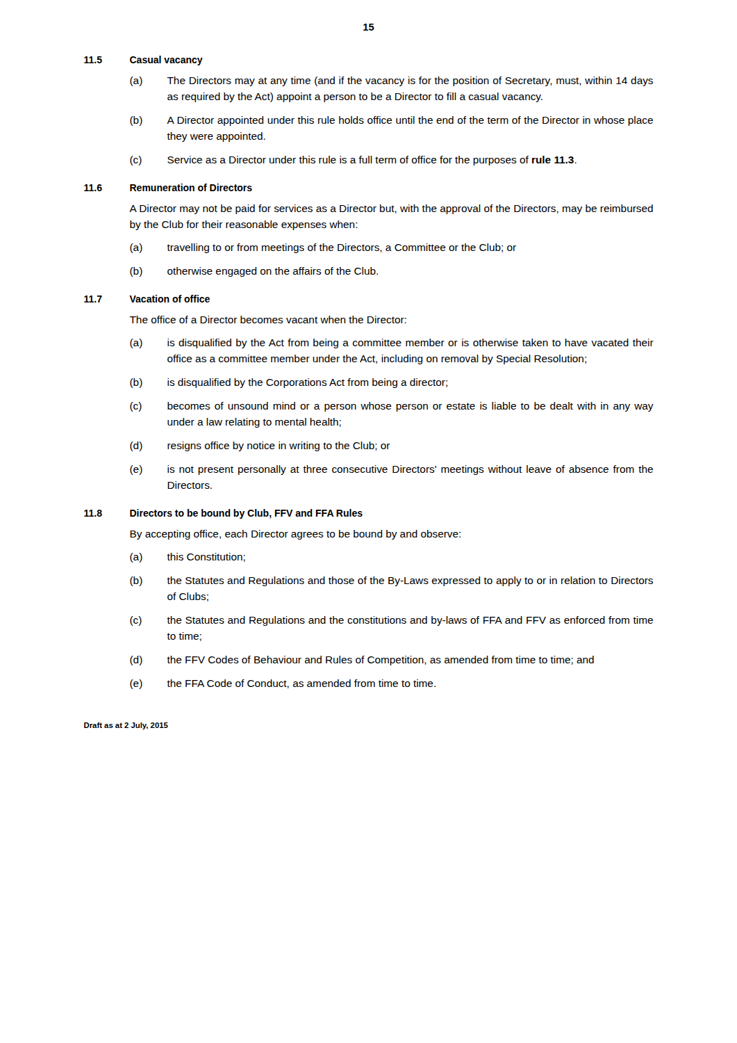15
11.5 Casual vacancy
(a) The Directors may at any time (and if the vacancy is for the position of Secretary, must, within 14 days as required by the Act) appoint a person to be a Director to fill a casual vacancy.
(b) A Director appointed under this rule holds office until the end of the term of the Director in whose place they were appointed.
(c) Service as a Director under this rule is a full term of office for the purposes of rule 11.3.
11.6 Remuneration of Directors
A Director may not be paid for services as a Director but, with the approval of the Directors, may be reimbursed by the Club for their reasonable expenses when:
(a) travelling to or from meetings of the Directors, a Committee or the Club; or
(b) otherwise engaged on the affairs of the Club.
11.7 Vacation of office
The office of a Director becomes vacant when the Director:
(a) is disqualified by the Act from being a committee member or is otherwise taken to have vacated their office as a committee member under the Act, including on removal by Special Resolution;
(b) is disqualified by the Corporations Act from being a director;
(c) becomes of unsound mind or a person whose person or estate is liable to be dealt with in any way under a law relating to mental health;
(d) resigns office by notice in writing to the Club; or
(e) is not present personally at three consecutive Directors' meetings without leave of absence from the Directors.
11.8 Directors to be bound by Club, FFV and FFA Rules
By accepting office, each Director agrees to be bound by and observe:
(a) this Constitution;
(b) the Statutes and Regulations and those of the By-Laws expressed to apply to or in relation to Directors of Clubs;
(c) the Statutes and Regulations and the constitutions and by-laws of FFA and FFV as enforced from time to time;
(d) the FFV Codes of Behaviour and Rules of Competition, as amended from time to time; and
(e) the FFA Code of Conduct, as amended from time to time.
Draft as at 2 July, 2015